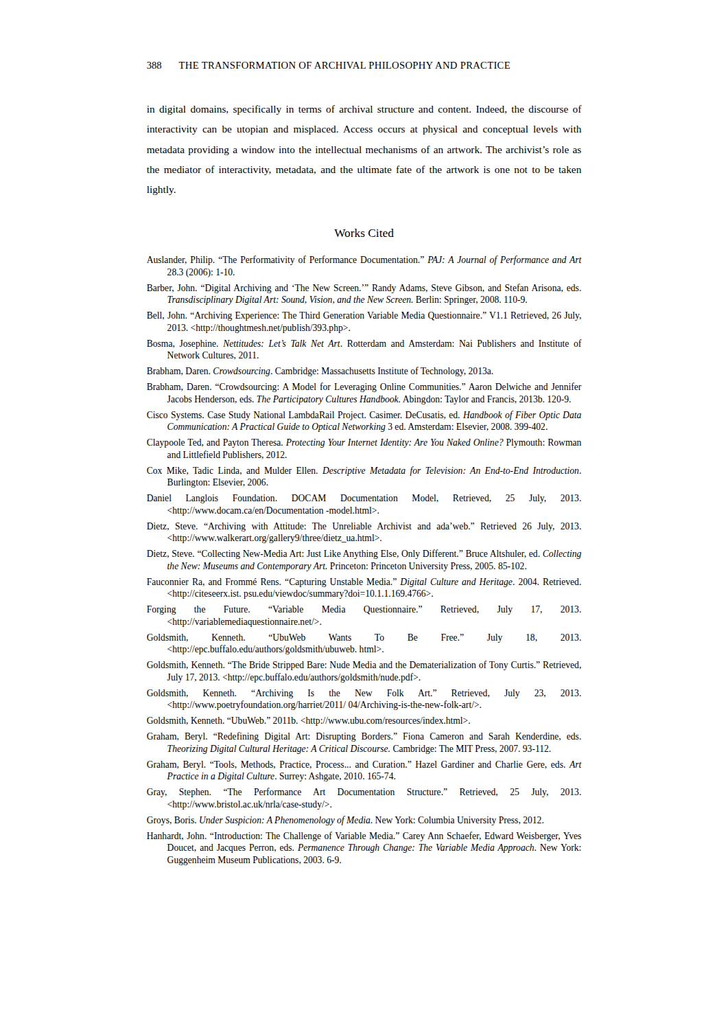388 THE TRANSFORMATION OF ARCHIVAL PHILOSOPHY AND PRACTICE
in digital domains, specifically in terms of archival structure and content. Indeed, the discourse of interactivity can be utopian and misplaced. Access occurs at physical and conceptual levels with metadata providing a window into the intellectual mechanisms of an artwork. The archivist’s role as the mediator of interactivity, metadata, and the ultimate fate of the artwork is one not to be taken lightly.
Works Cited
Auslander, Philip. “The Performativity of Performance Documentation.” PAJ: A Journal of Performance and Art 28.3 (2006): 1-10.
Barber, John. “Digital Archiving and ‘The New Screen.’” Randy Adams, Steve Gibson, and Stefan Arisona, eds. Transdisciplinary Digital Art: Sound, Vision, and the New Screen. Berlin: Springer, 2008. 110-9.
Bell, John. “Archiving Experience: The Third Generation Variable Media Questionnaire.” V1.1 Retrieved, 26 July, 2013. <http://thoughtmesh.net/publish/393.php>.
Bosma, Josephine. Nettitudes: Let’s Talk Net Art. Rotterdam and Amsterdam: Nai Publishers and Institute of Network Cultures, 2011.
Brabham, Daren. Crowdsourcing. Cambridge: Massachusetts Institute of Technology, 2013a.
Brabham, Daren. “Crowdsourcing: A Model for Leveraging Online Communities.” Aaron Delwiche and Jennifer Jacobs Henderson, eds. The Participatory Cultures Handbook. Abingdon: Taylor and Francis, 2013b. 120-9.
Cisco Systems. Case Study National LambdaRail Project. Casimer. DeCusatis, ed. Handbook of Fiber Optic Data Communication: A Practical Guide to Optical Networking 3 ed. Amsterdam: Elsevier, 2008. 399-402.
Claypoole Ted, and Payton Theresa. Protecting Your Internet Identity: Are You Naked Online? Plymouth: Rowman and Littlefield Publishers, 2012.
Cox Mike, Tadic Linda, and Mulder Ellen. Descriptive Metadata for Television: An End-to-End Introduction. Burlington: Elsevier, 2006.
Daniel Langlois Foundation. DOCAM Documentation Model, Retrieved, 25 July, 2013. <http://www.docam.ca/en/Documentation -model.html>.
Dietz, Steve. “Archiving with Attitude: The Unreliable Archivist and ada’web.” Retrieved 26 July, 2013. <http://www.walkerart.org/gallery9/three/dietz_ua.html>.
Dietz, Steve. “Collecting New-Media Art: Just Like Anything Else, Only Different.” Bruce Altshuler, ed. Collecting the New: Museums and Contemporary Art. Princeton: Princeton University Press, 2005. 85-102.
Fauconnier Ra, and Frommé Rens. “Capturing Unstable Media.” Digital Culture and Heritage. 2004. Retrieved. <http://citeseerx.ist. psu.edu/viewdoc/summary?doi=10.1.1.169.4766>.
Forging the Future. “Variable Media Questionnaire.” Retrieved, July 17, 2013. <http://variablemediaquestionnaire.net/>.
Goldsmith, Kenneth. “UbuWeb Wants To Be Free.” July 18, 2013. <http://epc.buffalo.edu/authors/goldsmith/ubuweb. html>.
Goldsmith, Kenneth. “The Bride Stripped Bare: Nude Media and the Dematerialization of Tony Curtis.” Retrieved, July 17, 2013. <http://epc.buffalo.edu/authors/goldsmith/nude.pdf>.
Goldsmith, Kenneth. “Archiving Is the New Folk Art.” Retrieved, July 23, 2013. <http://www.poetryfoundation.org/harriet/2011/ 04/Archiving-is-the-new-folk-art/>.
Goldsmith, Kenneth. “UbuWeb.” 2011b. <http://www.ubu.com/resources/index.html>.
Graham, Beryl. “Redefining Digital Art: Disrupting Borders.” Fiona Cameron and Sarah Kenderdine, eds. Theorizing Digital Cultural Heritage: A Critical Discourse. Cambridge: The MIT Press, 2007. 93-112.
Graham, Beryl. “Tools, Methods, Practice, Process... and Curation.” Hazel Gardiner and Charlie Gere, eds. Art Practice in a Digital Culture. Surrey: Ashgate, 2010. 165-74.
Gray, Stephen. “The Performance Art Documentation Structure.” Retrieved, 25 July, 2013. <http://www.bristol.ac.uk/nrla/case-study/>.
Groys, Boris. Under Suspicion: A Phenomenology of Media. New York: Columbia University Press, 2012.
Hanhardt, John. “Introduction: The Challenge of Variable Media.” Carey Ann Schaefer, Edward Weisberger, Yves Doucet, and Jacques Perron, eds. Permanence Through Change: The Variable Media Approach. New York: Guggenheim Museum Publications, 2003. 6-9.